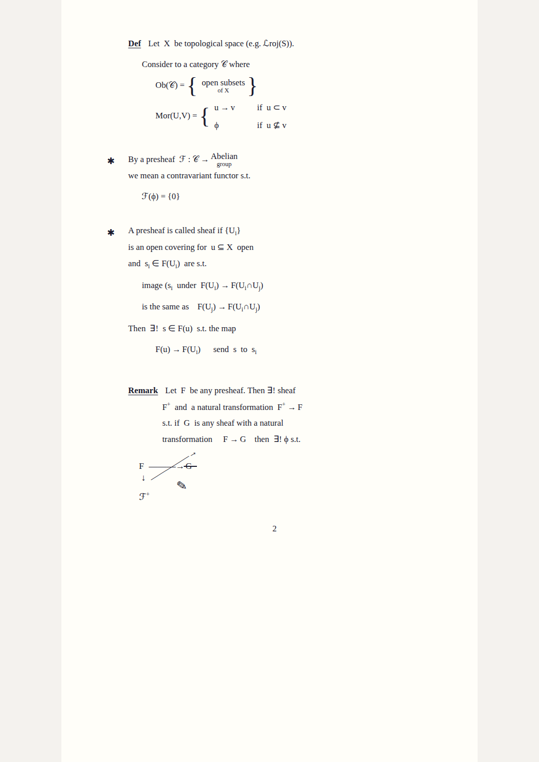Def Let X be topological space (e.g. ℒroj(S)). Consider to a category 𝒞 where Ob(𝒞) = { open subsets of X } Mor(U,V) = { u → v if u ⊂ v ϕif u ⊈ v
✱
By a presheaf ℱ : 𝒞 → Abelian group
we mean a contravariant functor s.t. ℱ(ϕ) = {0}
✱
A presheaf is called sheaf if {Ui}
is an open covering for u ⊆ X open
and si ∈ F(Ui) are s.t. image (si under F(Ui) → F(Ui∩Uj) is the same as F(Uj) → F(Ui∩Uj) Then ∃! s ∈ F(u) s.t. the map F(u) → F(Ui) send s to si
Remark Let F be any presheaf. Then ∃! sheaf
F+ and a natural transformation F+ → F
s.t. if G is any sheaf with a natural
transformation F → G then ∃! ϕ s.t.
F ———→ G ↓ ℱ+ —————→ ✎
2